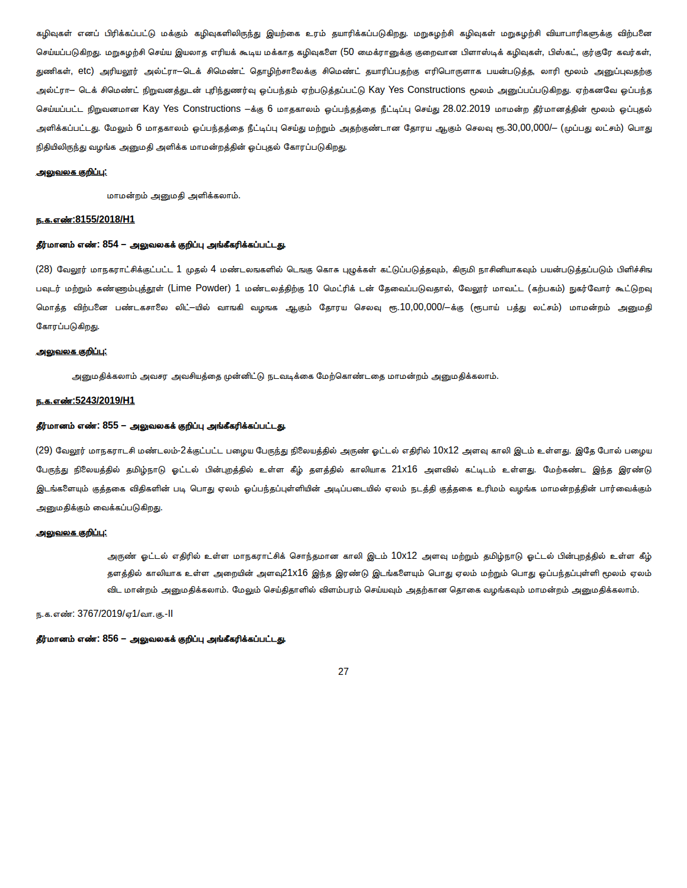கழிவுகள் எனப் பிரிக்கப்பட்டு மக்கும் கழிவுகளிலிருந்து இயற்கை உரம் தயாரிக்கப்படுகிறது. மறுசுழற்சி கழிவுகள் மறுசுழற்சி வியாபாரிகளுக்கு விற்பனை செய்யப்படுகிறது. மறுசுழற்சி செய்ய இயலாத எரியக் கூடிய மக்காத கழிவுகளை (50 மைக்ரானுக்கு குறைவான பிளாஸ்டிக் கழிவுகள், பிஸ்கட், குர்குரே கவர்கள், துணிகள், etc) அரியலூர் அல்ட்ரா–டெக் சிமெண்ட் தொழிற்சாலைக்கு சிமெண்ட் தயாரிப்பதற்கு எரிபொருளாக பயன்படுத்த, லாரி மூலம் அனுப்புவதற்கு அல்ட்ரா– டெக் சிமெண்ட் நிறுவனத்துடன் புரிந்துணர்வு ஒப்பந்தம் ஏற்படுத்தப்பட்டு Kay Yes Constructions மூலம் அனுப்பப்படுகிறது. ஏற்கனவே ஒப்பந்த செய்யப்பட்ட நிறுவனமான Kay Yes Constructions –க்கு 6 மாதகாலம் ஒப்பந்தத்தை நீட்டிப்பு செய்து 28.02.2019 மாமன்ற தீர்மானத்தின் மூலம் ஒப்புதல் அளிக்கப்பட்டது. மேலும் 6 மாதகாலம் ஒப்பந்தத்தை நீட்டிப்பு செய்து மற்றும் அதற்குண்டான தோரய ஆகும் செலவு ரூ.30,00,000/– (முப்பது லட்சம்) பொது நிதியிலிருந்து வழங்க அனுமதி அளிக்க மாமன்றத்தின் ஒப்புதல் கோரப்படுகிறது.
அலுவலக குறிப்பு:
மாமன்றம் அனுமதி அளிக்கலாம்.
ந.க.எண்:8155/2018/H1
தீர்மானம் எண்: 854 – அலுவலகக் குறிப்பு அங்கீகரிக்கப்பட்டது.
(28) வேலூர் மாநகராட்சிக்குட்பட்ட 1 முதல் 4 மண்டலஙகளில் டெஙகு கொசு புழுக்கள் கட்டுப்படுத்தவும், கிருமி நாசினியாகவும் பயன்படுத்தப்படும் பிளிச்சிங பவுடர் மற்றும் சுண்ணாம்புத்தூள் (Lime Powder) 1 மண்டலத்திற்கு 10 மெட்ரிக் டன் தேவைப்படுவதால், வேலூர் மாவட்ட (கற்பகம்) நுகர்வோர் கூட்டுறவு மொத்த விற்பனை பண்டகசாலை லிட்–யில் வாஙகி வழஙக ஆகும் தோரய செலவு ரூ.10,00,000/–க்கு (ரூபாய் பத்து லட்சம்) மாமன்றம் அனுமதி கோரப்படுகிறது.
அலுவலக குறிப்பு:
அனுமதிக்கலாம் அவசர அவசியத்தை முன்னிட்டு நடவடிக்கை மேற்கொண்டதை மாமன்றம் அனுமதிக்கலாம்.
ந.க.எண்:5243/2019/H1
தீர்மானம் எண்: 855 – அலுவலகக் குறிப்பு அங்கீகரிக்கப்பட்டது.
(29) வேலூர் மாநகராடசி மண்டலம்-2க்குட்பட்ட பழைய பேருந்து நிலையத்தில் அருண் ஓட்டல் எதிரில் 10x12 அளவு காலி இடம் உள்ளது. இதே போல் பழைய பேருந்து நிலையத்தில் தமிழ்நாடு ஓட்டல் பின்புறத்தில் உள்ள கீழ் தளத்தில் காலியாக 21x16 அளவில் கட்டிடம் உள்ளது. மேற்கண்ட இந்த இரண்டு இடங்களையும் குத்தகை விதிகளின் படி பொது ஏலம் ஒப்பந்தப்புள்ளியின் அடிப்படையில் ஏலம் நடத்தி குத்தகை உரிமம் வழங்க மாமன்றத்தின் பார்வைக்கும் அனுமதிக்கும் வைக்கப்படுகிறது.
அலுவலக குறிப்பு:
அருண் ஓட்டல் எதிரில் உள்ள மாநகராட்சிக் சொந்தமான காலி இடம் 10x12 அளவு மற்றும் தமிழ்நாடு ஓட்டல் பின்புறத்தில் உள்ள கீழ் தளத்தில் காலியாக உள்ள அறையின் அளவு21x16 இந்த இரண்டு இடங்களையும் பொது ஏலம் மற்றும் பொது ஒப்பந்தப்புள்ளி மூலம் ஏலம் விட மான்றம் அனுமதிக்கலாம். மேலும் செய்திதாளில் விளம்பரம் செய்யவும் அதற்கான தொகை வழங்கவும் மாமன்றம் அனுமதிக்கலாம்.
ந.க.எண்: 3767/2019/ஏ1/வா.கு.-II
தீர்மானம் எண்: 856 – அலுவலகக் குறிப்பு அங்கீகரிக்கப்பட்டது.
27